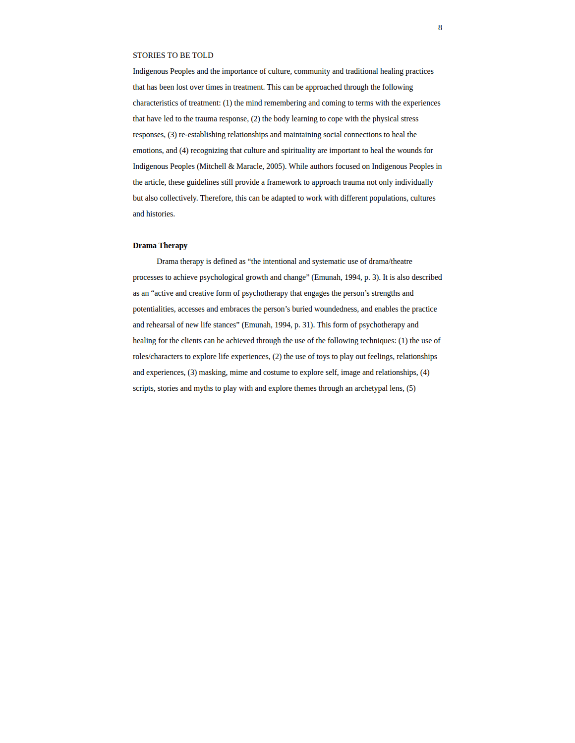8
Stories to be Told
Indigenous Peoples and the importance of culture, community and traditional healing practices that has been lost over times in treatment. This can be approached through the following characteristics of treatment: (1) the mind remembering and coming to terms with the experiences that have led to the trauma response, (2) the body learning to cope with the physical stress responses, (3) re-establishing relationships and maintaining social connections to heal the emotions, and (4) recognizing that culture and spirituality are important to heal the wounds for Indigenous Peoples (Mitchell & Maracle, 2005). While authors focused on Indigenous Peoples in the article, these guidelines still provide a framework to approach trauma not only individually but also collectively. Therefore, this can be adapted to work with different populations, cultures and histories.
Drama Therapy
Drama therapy is defined as “the intentional and systematic use of drama/theatre processes to achieve psychological growth and change” (Emunah, 1994, p. 3). It is also described as an “active and creative form of psychotherapy that engages the person’s strengths and potentialities, accesses and embraces the person’s buried woundedness, and enables the practice and rehearsal of new life stances” (Emunah, 1994, p. 31). This form of psychotherapy and healing for the clients can be achieved through the use of the following techniques: (1) the use of roles/characters to explore life experiences, (2) the use of toys to play out feelings, relationships and experiences, (3) masking, mime and costume to explore self, image and relationships, (4) scripts, stories and myths to play with and explore themes through an archetypal lens, (5)